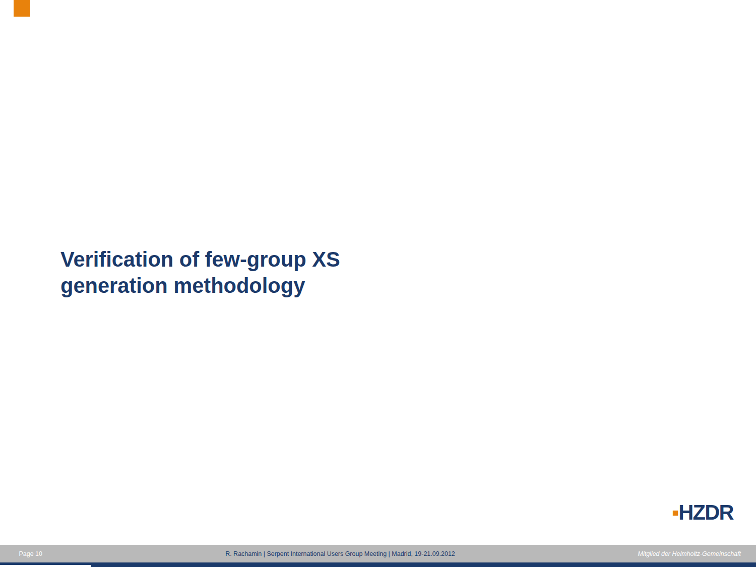Verification of few-group XS
generation methodology
▪HZDR
Page 10
R. Rachamin | Serpent International Users Group Meeting | Madrid, 19-21.09.2012
Mitglied der Helmholtz-Gemeinschaft